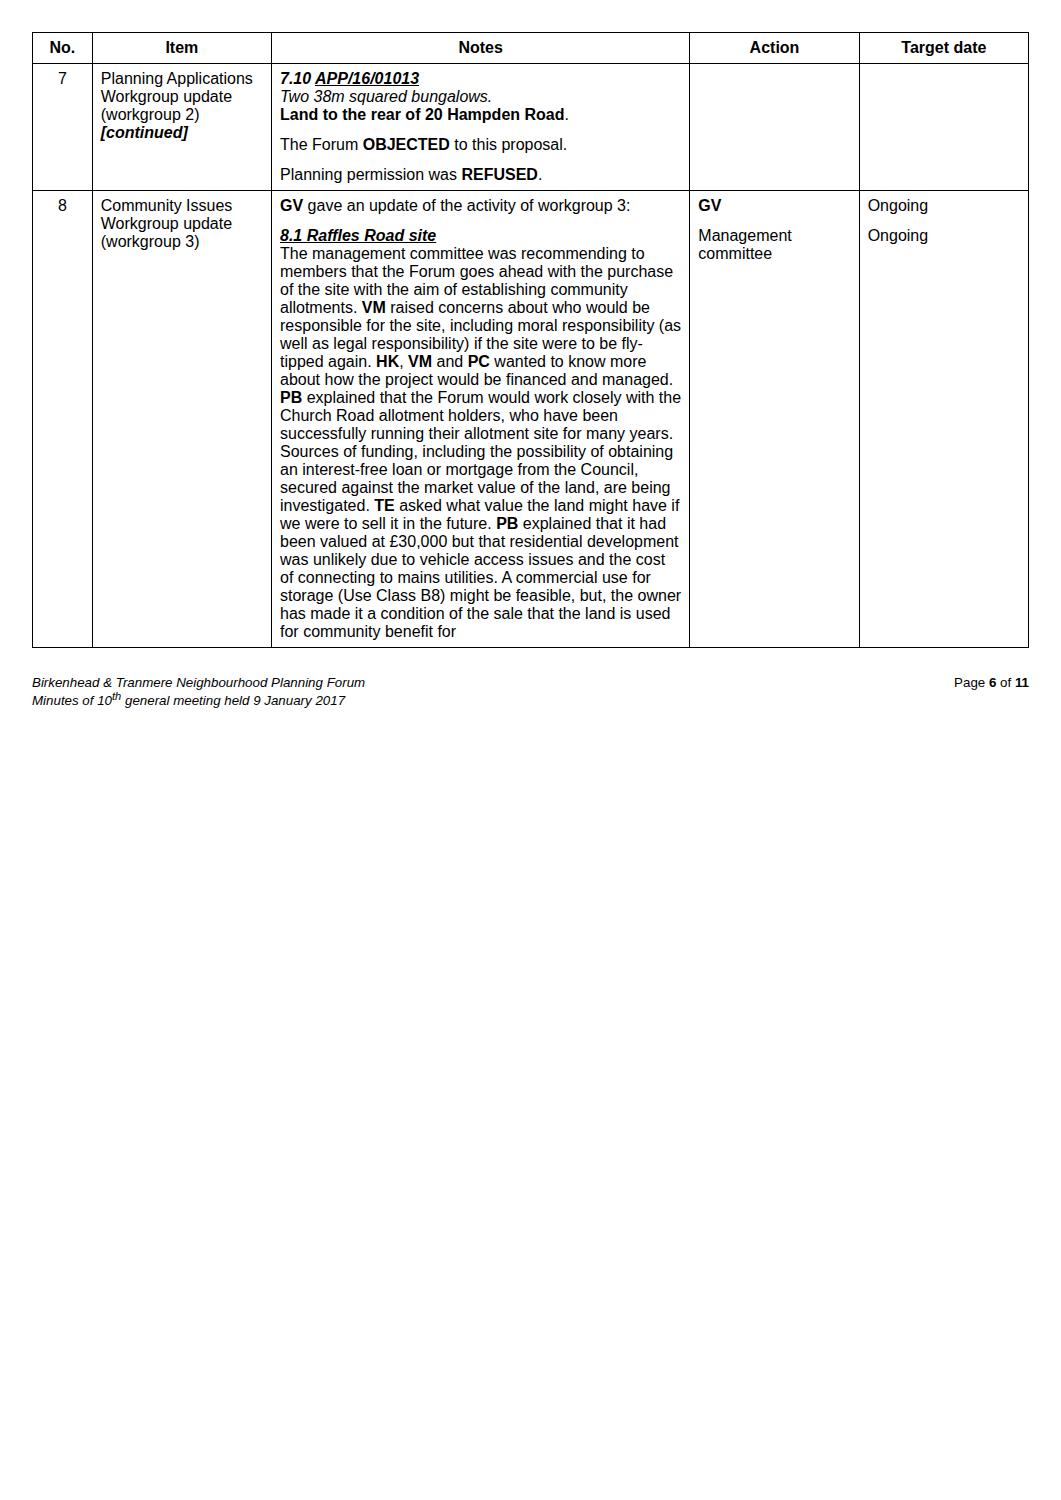| No. | Item | Notes | Action | Target date |
| --- | --- | --- | --- | --- |
| 7 | Planning Applications Workgroup update (workgroup 2) [continued] | 7.10 APP/16/01013 Two 38m squared bungalows. Land to the rear of 20 Hampden Road . The Forum OBJECTED to this proposal. Planning permission was REFUSED . | | |
| 8 | Community Issues Workgroup update (workgroup 3) | GV gave an update of the activity of workgroup 3: 8.1 Raffles Road site The management committee was recommending to members that the Forum goes ahead with the purchase of the site with the aim of establishing community allotments. VM raised concerns about who would be responsible for the site, including moral responsibility (as well as legal responsibility) if the site were to be fly-tipped again. HK , VM and PC wanted to know more about how the project would be financed and managed. PB explained that the Forum would work closely with the Church Road allotment holders, who have been successfully running their allotment site for many years. Sources of funding, including the possibility of obtaining an interest-free loan or mortgage from the Council, secured against the market value of the land, are being investigated. TE asked what value the land might have if we were to sell it in the future. PB explained that it had been valued at £30,000 but that residential development was unlikely due to vehicle access issues and the cost of connecting to mains utilities. A commercial use for storage (Use Class B8) might be feasible, but, the owner has made it a condition of the sale that the land is used for community benefit for | GV Management committee | Ongoing Ongoing |
Birkenhead & Tranmere Neighbourhood Planning Forum
Minutes of 10th general meeting held 9 January 2017
Page 6 of 11